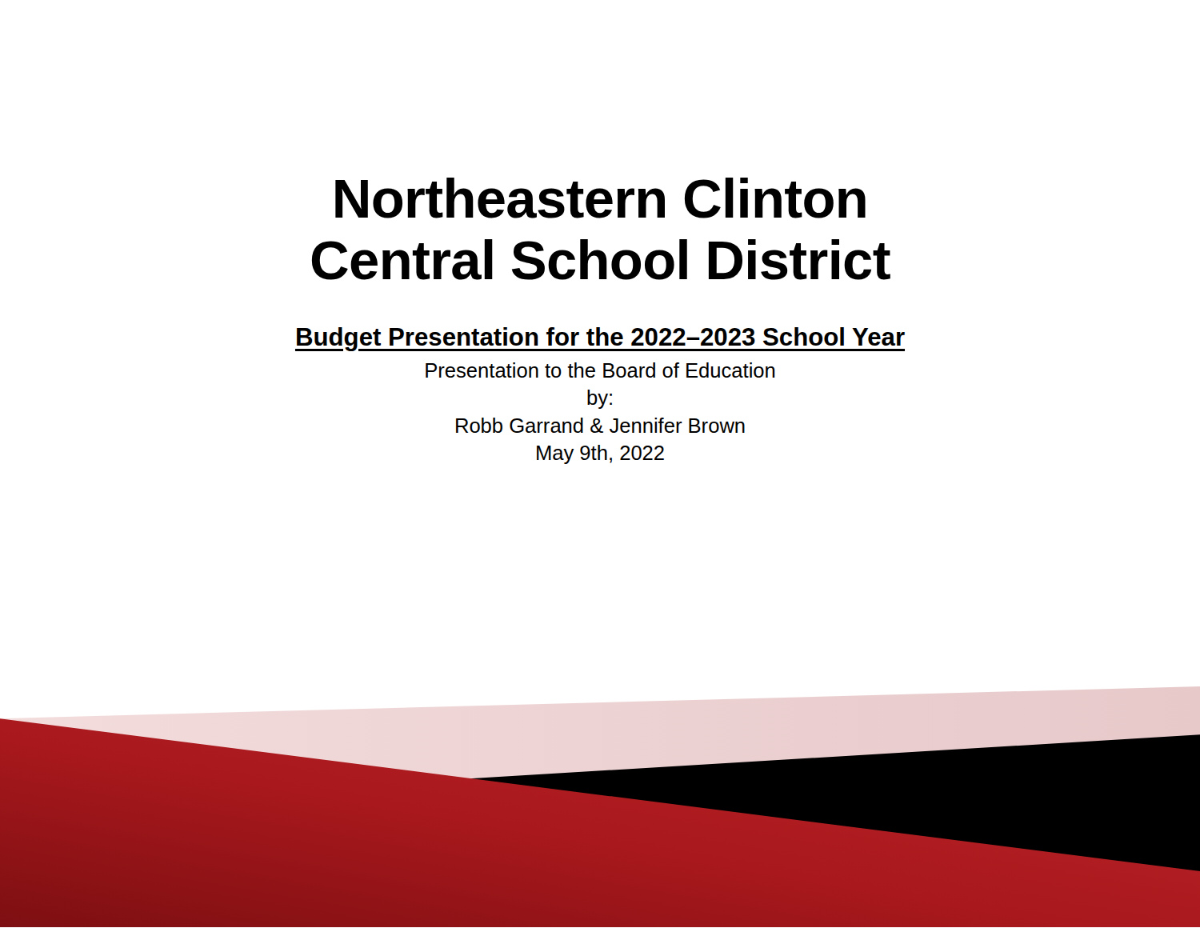Northeastern Clinton
Central School District
Budget Presentation for the 2022–2023 School Year
Presentation to the Board of Education by: Robb Garrand & Jennifer Brown May 9th, 2022